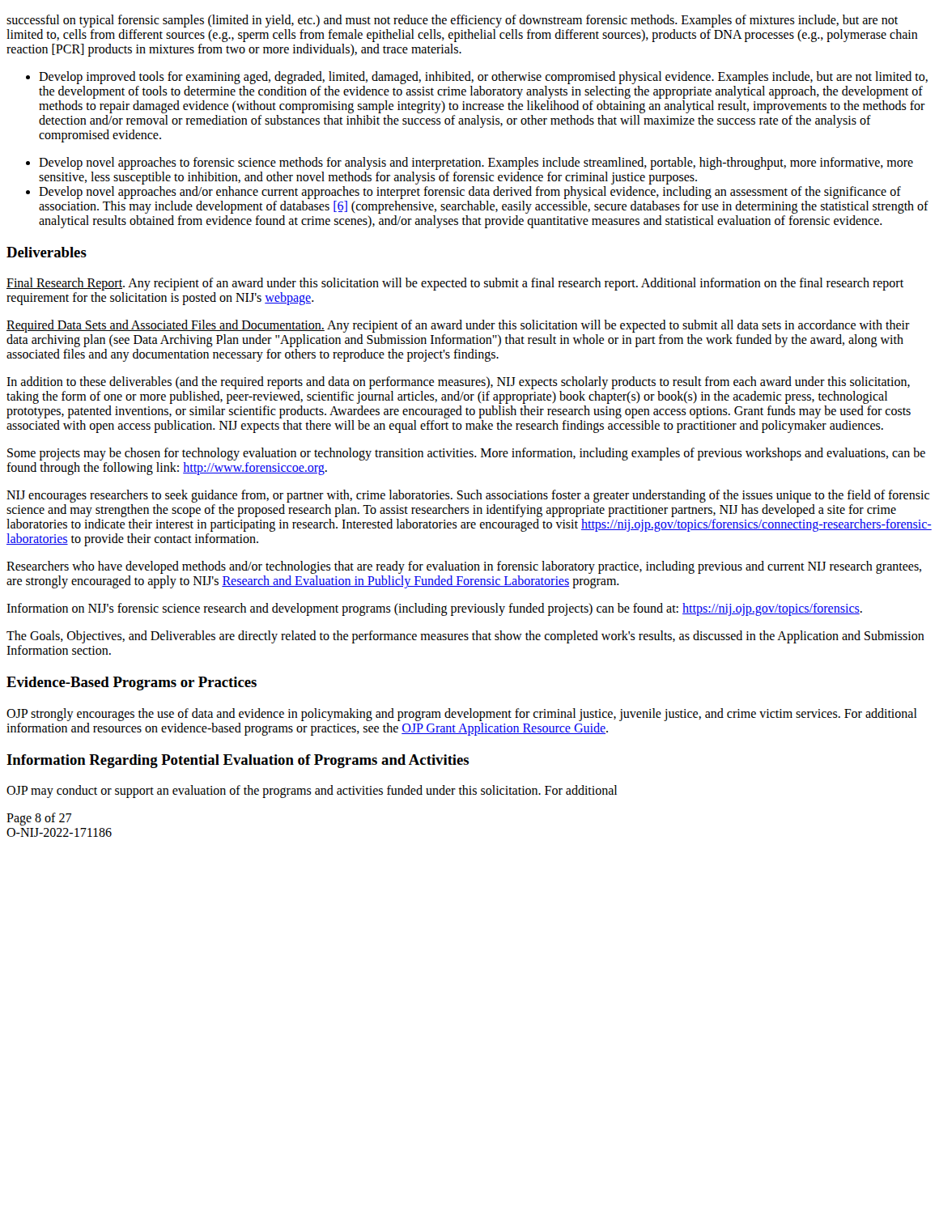successful on typical forensic samples (limited in yield, etc.) and must not reduce the efficiency of downstream forensic methods. Examples of mixtures include, but are not limited to, cells from different sources (e.g., sperm cells from female epithelial cells, epithelial cells from different sources), products of DNA processes (e.g., polymerase chain reaction [PCR] products in mixtures from two or more individuals), and trace materials.
Develop improved tools for examining aged, degraded, limited, damaged, inhibited, or otherwise compromised physical evidence. Examples include, but are not limited to, the development of tools to determine the condition of the evidence to assist crime laboratory analysts in selecting the appropriate analytical approach, the development of methods to repair damaged evidence (without compromising sample integrity) to increase the likelihood of obtaining an analytical result, improvements to the methods for detection and/or removal or remediation of substances that inhibit the success of analysis, or other methods that will maximize the success rate of the analysis of compromised evidence.
Develop novel approaches to forensic science methods for analysis and interpretation. Examples include streamlined, portable, high-throughput, more informative, more sensitive, less susceptible to inhibition, and other novel methods for analysis of forensic evidence for criminal justice purposes.
Develop novel approaches and/or enhance current approaches to interpret forensic data derived from physical evidence, including an assessment of the significance of association. This may include development of databases [6] (comprehensive, searchable, easily accessible, secure databases for use in determining the statistical strength of analytical results obtained from evidence found at crime scenes), and/or analyses that provide quantitative measures and statistical evaluation of forensic evidence.
Deliverables
Final Research Report. Any recipient of an award under this solicitation will be expected to submit a final research report. Additional information on the final research report requirement for the solicitation is posted on NIJ's webpage.
Required Data Sets and Associated Files and Documentation. Any recipient of an award under this solicitation will be expected to submit all data sets in accordance with their data archiving plan (see Data Archiving Plan under "Application and Submission Information") that result in whole or in part from the work funded by the award, along with associated files and any documentation necessary for others to reproduce the project's findings.
In addition to these deliverables (and the required reports and data on performance measures), NIJ expects scholarly products to result from each award under this solicitation, taking the form of one or more published, peer-reviewed, scientific journal articles, and/or (if appropriate) book chapter(s) or book(s) in the academic press, technological prototypes, patented inventions, or similar scientific products. Awardees are encouraged to publish their research using open access options. Grant funds may be used for costs associated with open access publication. NIJ expects that there will be an equal effort to make the research findings accessible to practitioner and policymaker audiences.
Some projects may be chosen for technology evaluation or technology transition activities. More information, including examples of previous workshops and evaluations, can be found through the following link: http://www.forensiccoe.org.
NIJ encourages researchers to seek guidance from, or partner with, crime laboratories. Such associations foster a greater understanding of the issues unique to the field of forensic science and may strengthen the scope of the proposed research plan. To assist researchers in identifying appropriate practitioner partners, NIJ has developed a site for crime laboratories to indicate their interest in participating in research. Interested laboratories are encouraged to visit https://nij.ojp.gov/topics/forensics/connecting-researchers-forensic-laboratories to provide their contact information.
Researchers who have developed methods and/or technologies that are ready for evaluation in forensic laboratory practice, including previous and current NIJ research grantees, are strongly encouraged to apply to NIJ's Research and Evaluation in Publicly Funded Forensic Laboratories program.
Information on NIJ's forensic science research and development programs (including previously funded projects) can be found at: https://nij.ojp.gov/topics/forensics.
The Goals, Objectives, and Deliverables are directly related to the performance measures that show the completed work's results, as discussed in the Application and Submission Information section.
Evidence-Based Programs or Practices
OJP strongly encourages the use of data and evidence in policymaking and program development for criminal justice, juvenile justice, and crime victim services. For additional information and resources on evidence-based programs or practices, see the OJP Grant Application Resource Guide.
Information Regarding Potential Evaluation of Programs and Activities
OJP may conduct or support an evaluation of the programs and activities funded under this solicitation. For additional
Page 8 of 27
O-NIJ-2022-171186